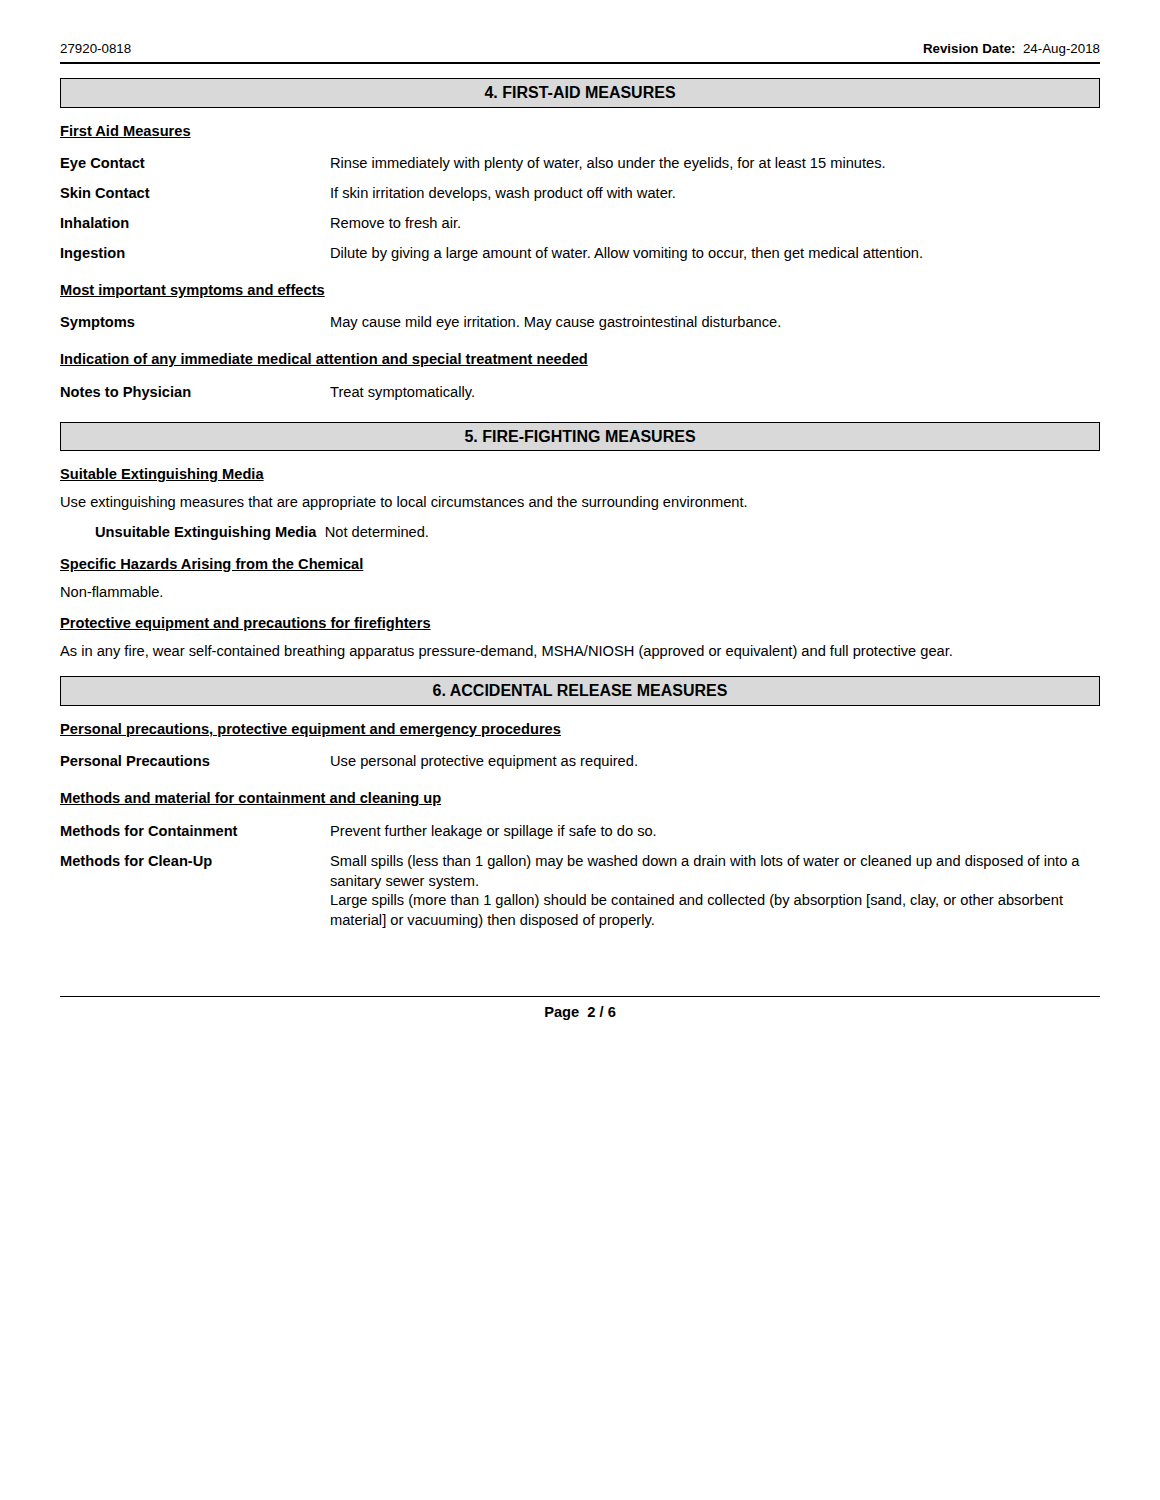27920-0818
Revision Date: 24-Aug-2018
4. FIRST-AID MEASURES
First Aid Measures
| Eye Contact | Rinse immediately with plenty of water, also under the eyelids, for at least 15 minutes. |
| Skin Contact | If skin irritation develops, wash product off with water. |
| Inhalation | Remove to fresh air. |
| Ingestion | Dilute by giving a large amount of water. Allow vomiting to occur, then get medical attention. |
Most important symptoms and effects
| Symptoms | May cause mild eye irritation. May cause gastrointestinal disturbance. |
Indication of any immediate medical attention and special treatment needed
| Notes to Physician | Treat symptomatically. |
5. FIRE-FIGHTING MEASURES
Suitable Extinguishing Media
Use extinguishing measures that are appropriate to local circumstances and the surrounding environment.
Unsuitable Extinguishing Media Not determined.
Specific Hazards Arising from the Chemical
Non-flammable.
Protective equipment and precautions for firefighters
As in any fire, wear self-contained breathing apparatus pressure-demand, MSHA/NIOSH (approved or equivalent) and full protective gear.
6. ACCIDENTAL RELEASE MEASURES
Personal precautions, protective equipment and emergency procedures
| Personal Precautions | Use personal protective equipment as required. |
Methods and material for containment and cleaning up
| Methods for Containment | Prevent further leakage or spillage if safe to do so. |
| Methods for Clean-Up | Small spills (less than 1 gallon) may be washed down a drain with lots of water or cleaned up and disposed of into a sanitary sewer system. Large spills (more than 1 gallon) should be contained and collected (by absorption [sand, clay, or other absorbent material] or vacuuming) then disposed of properly. |
Page 2 / 6